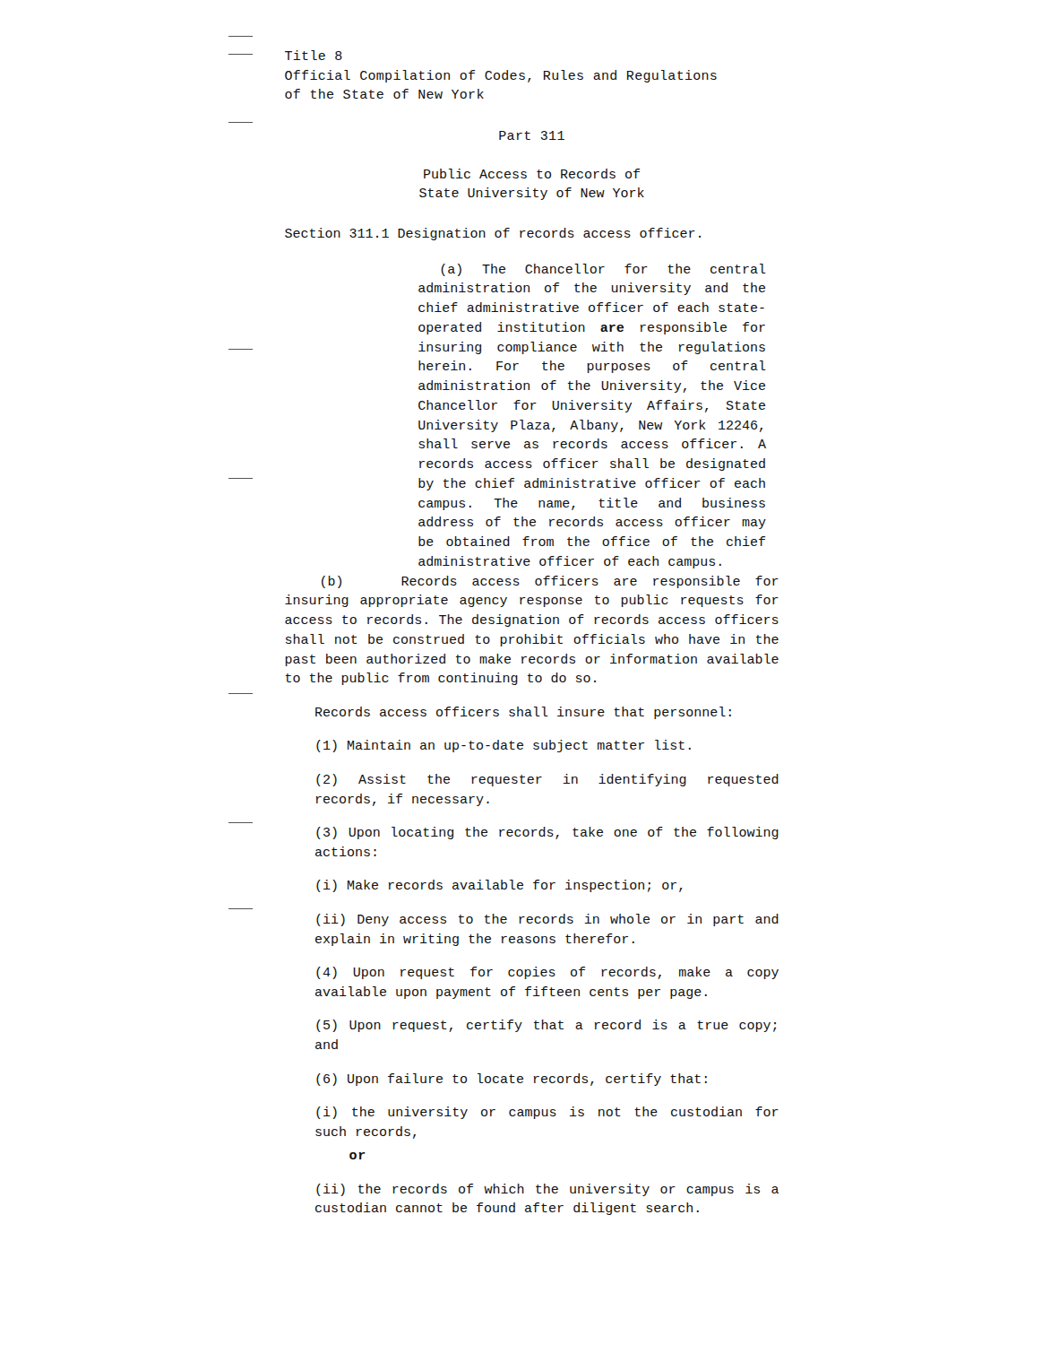Title 8
Official Compilation of Codes, Rules and Regulations
of the State of New York
Part 311
Public Access to Records of
State University of New York
Section 311.1 Designation of records access officer.
(a) The Chancellor for the central administration of the university and the chief administrative officer of each state-operated institution are responsible for insuring compliance with the regulations herein. For the purposes of central administration of the University, the Vice Chancellor for University Affairs, State University Plaza, Albany, New York 12246, shall serve as records access officer. A records access officer shall be designated by the chief administrative officer of each campus. The name, title and business address of the records access officer may be obtained from the office of the chief administrative officer of each campus.
(b) Records access officers are responsible for insuring appropriate agency response to public requests for access to records. The designation of records access officers shall not be construed to prohibit officials who have in the past been authorized to make records or information available to the public from continuing to do so.
Records access officers shall insure that personnel:
(1) Maintain an up-to-date subject matter list.
(2) Assist the requester in identifying requested records, if necessary.
(3) Upon locating the records, take one of the following actions:
(i) Make records available for inspection; or,
(ii) Deny access to the records in whole or in part and explain in writing the reasons therefor.
(4) Upon request for copies of records, make a copy available upon payment of fifteen cents per page.
(5) Upon request, certify that a record is a true copy; and
(6) Upon failure to locate records, certify that:
(i) the university or campus is not the custodian for such records,
or
(ii) the records of which the university or campus is a custodian cannot be found after diligent search.